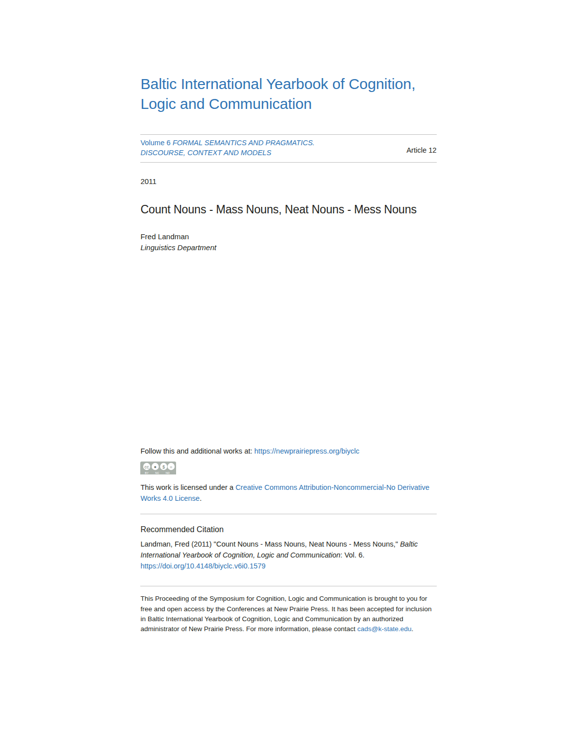Baltic International Yearbook of Cognition, Logic and Communication
Volume 6 FORMAL SEMANTICS AND PRAGMATICS. DISCOURSE, CONTEXT AND MODELS
Article 12
2011
Count Nouns - Mass Nouns, Neat Nouns - Mess Nouns
Fred Landman
Linguistics Department
Follow this and additional works at: https://newprairiepress.org/biyclc
cc ● $ = BY NC ND
This work is licensed under a Creative Commons Attribution-Noncommercial-No Derivative Works 4.0 License.
Recommended Citation
Landman, Fred (2011) "Count Nouns - Mass Nouns, Neat Nouns - Mess Nouns," Baltic International Yearbook of Cognition, Logic and Communication: Vol. 6. https://doi.org/10.4148/biyclc.v6i0.1579
This Proceeding of the Symposium for Cognition, Logic and Communication is brought to you for free and open access by the Conferences at New Prairie Press. It has been accepted for inclusion in Baltic International Yearbook of Cognition, Logic and Communication by an authorized administrator of New Prairie Press. For more information, please contact cads@k-state.edu.